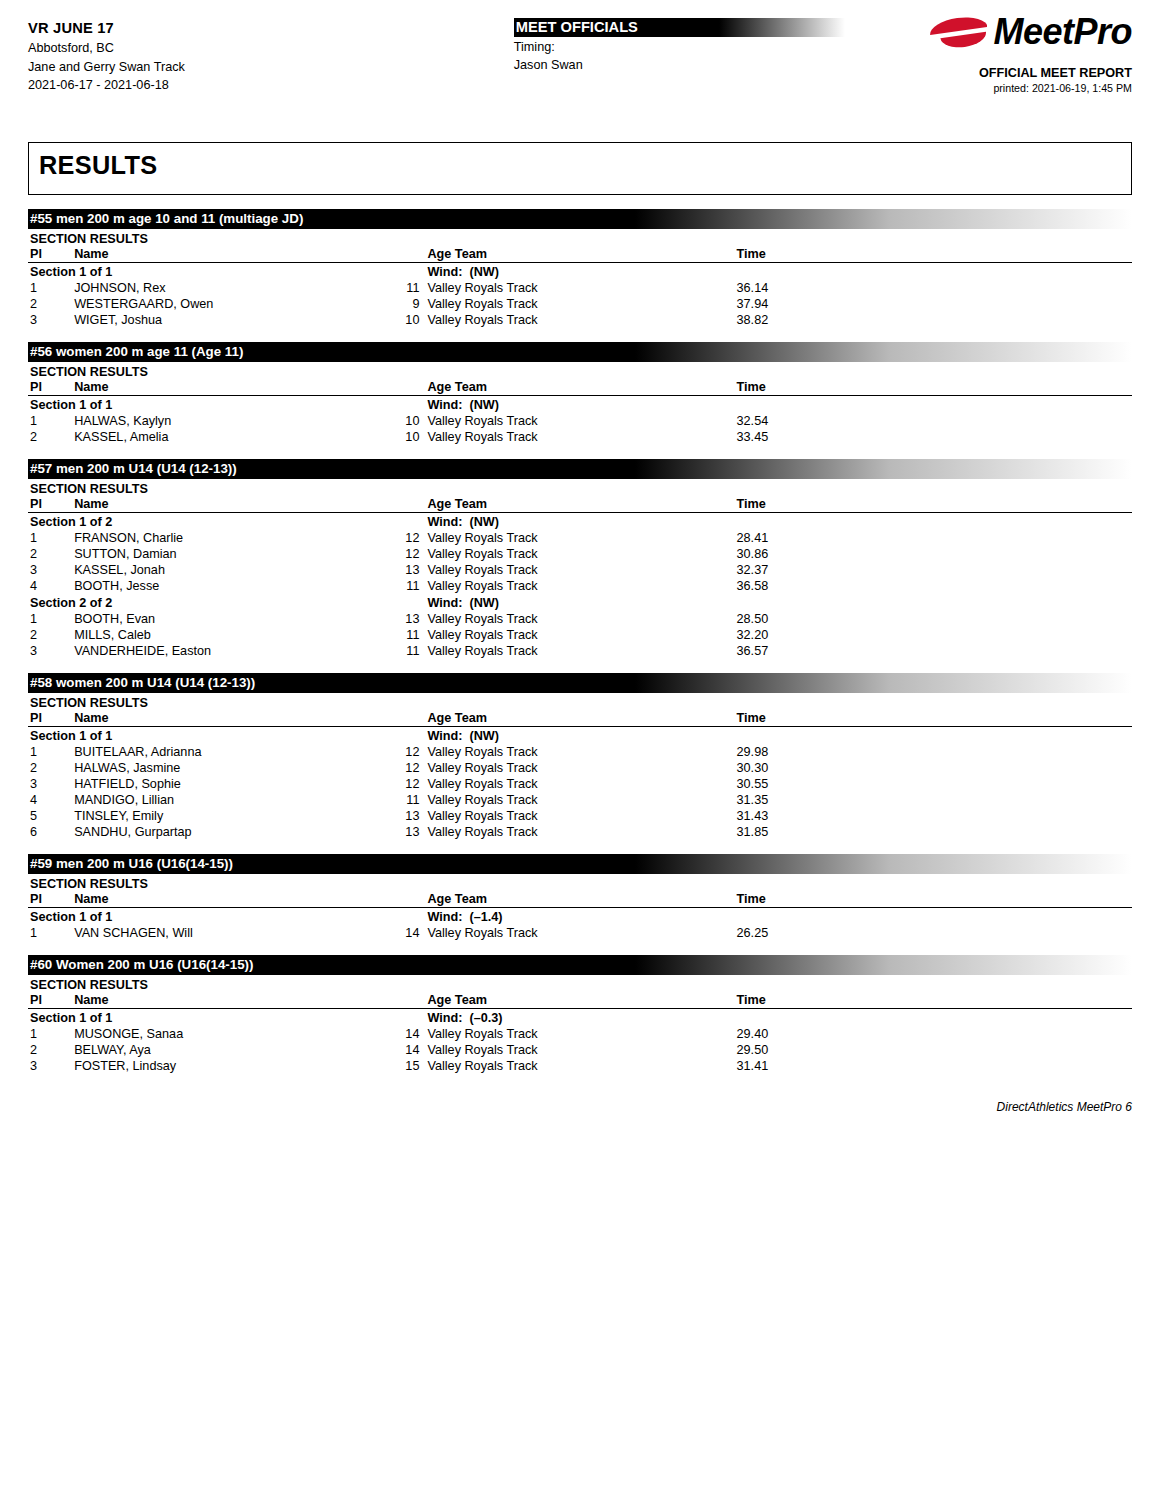VR JUNE 17
Abbotsford, BC
Jane and Gerry Swan Track
2021-06-17 - 2021-06-18
MEET OFFICIALS
Timing:
Jason Swan
Meet Pro
OFFICIAL MEET REPORT
printed: 2021-06-19, 1:45 PM
RESULTS
#55 men 200 m age 10 and 11 (multiage JD)
SECTION RESULTS
| Pl | Name | | Age Team | Time |
| --- | --- | --- | --- | --- |
| Section 1 of 1 | Wind: (NW) | |
| 1 | JOHNSON, Rex | 11 | Valley Royals Track | 36.14 |
| 2 | WESTERGAARD, Owen | 9 | Valley Royals Track | 37.94 |
| 3 | WIGET, Joshua | 10 | Valley Royals Track | 38.82 |
#56 women 200 m age 11 (Age 11)
SECTION RESULTS
| Pl | Name | | Age Team | Time |
| --- | --- | --- | --- | --- |
| Section 1 of 1 | Wind: (NW) | |
| 1 | HALWAS, Kaylyn | 10 | Valley Royals Track | 32.54 |
| 2 | KASSEL, Amelia | 10 | Valley Royals Track | 33.45 |
#57 men 200 m U14 (U14 (12-13))
SECTION RESULTS
| Pl | Name | | Age Team | Time |
| --- | --- | --- | --- | --- |
| Section 1 of 2 | Wind: (NW) | |
| 1 | FRANSON, Charlie | 12 | Valley Royals Track | 28.41 |
| 2 | SUTTON, Damian | 12 | Valley Royals Track | 30.86 |
| 3 | KASSEL, Jonah | 13 | Valley Royals Track | 32.37 |
| 4 | BOOTH, Jesse | 11 | Valley Royals Track | 36.58 |
| Section 2 of 2 | Wind: (NW) | |
| 1 | BOOTH, Evan | 13 | Valley Royals Track | 28.50 |
| 2 | MILLS, Caleb | 11 | Valley Royals Track | 32.20 |
| 3 | VANDERHEIDE, Easton | 11 | Valley Royals Track | 36.57 |
#58 women 200 m U14 (U14 (12-13))
SECTION RESULTS
| Pl | Name | | Age Team | Time |
| --- | --- | --- | --- | --- |
| Section 1 of 1 | Wind: (NW) | |
| 1 | BUITELAAR, Adrianna | 12 | Valley Royals Track | 29.98 |
| 2 | HALWAS, Jasmine | 12 | Valley Royals Track | 30.30 |
| 3 | HATFIELD, Sophie | 12 | Valley Royals Track | 30.55 |
| 4 | MANDIGO, Lillian | 11 | Valley Royals Track | 31.35 |
| 5 | TINSLEY, Emily | 13 | Valley Royals Track | 31.43 |
| 6 | SANDHU, Gurpartap | 13 | Valley Royals Track | 31.85 |
#59 men 200 m U16 (U16(14-15))
SECTION RESULTS
| Pl | Name | | Age Team | Time |
| --- | --- | --- | --- | --- |
| Section 1 of 1 | Wind: (–1.4) | |
| 1 | VAN SCHAGEN, Will | 14 | Valley Royals Track | 26.25 |
#60 Women 200 m U16 (U16(14-15))
SECTION RESULTS
| Pl | Name | | Age Team | Time |
| --- | --- | --- | --- | --- |
| Section 1 of 1 | Wind: (–0.3) | |
| 1 | MUSONGE, Sanaa | 14 | Valley Royals Track | 29.40 |
| 2 | BELWAY, Aya | 14 | Valley Royals Track | 29.50 |
| 3 | FOSTER, Lindsay | 15 | Valley Royals Track | 31.41 |
DirectAthletics MeetPro 6